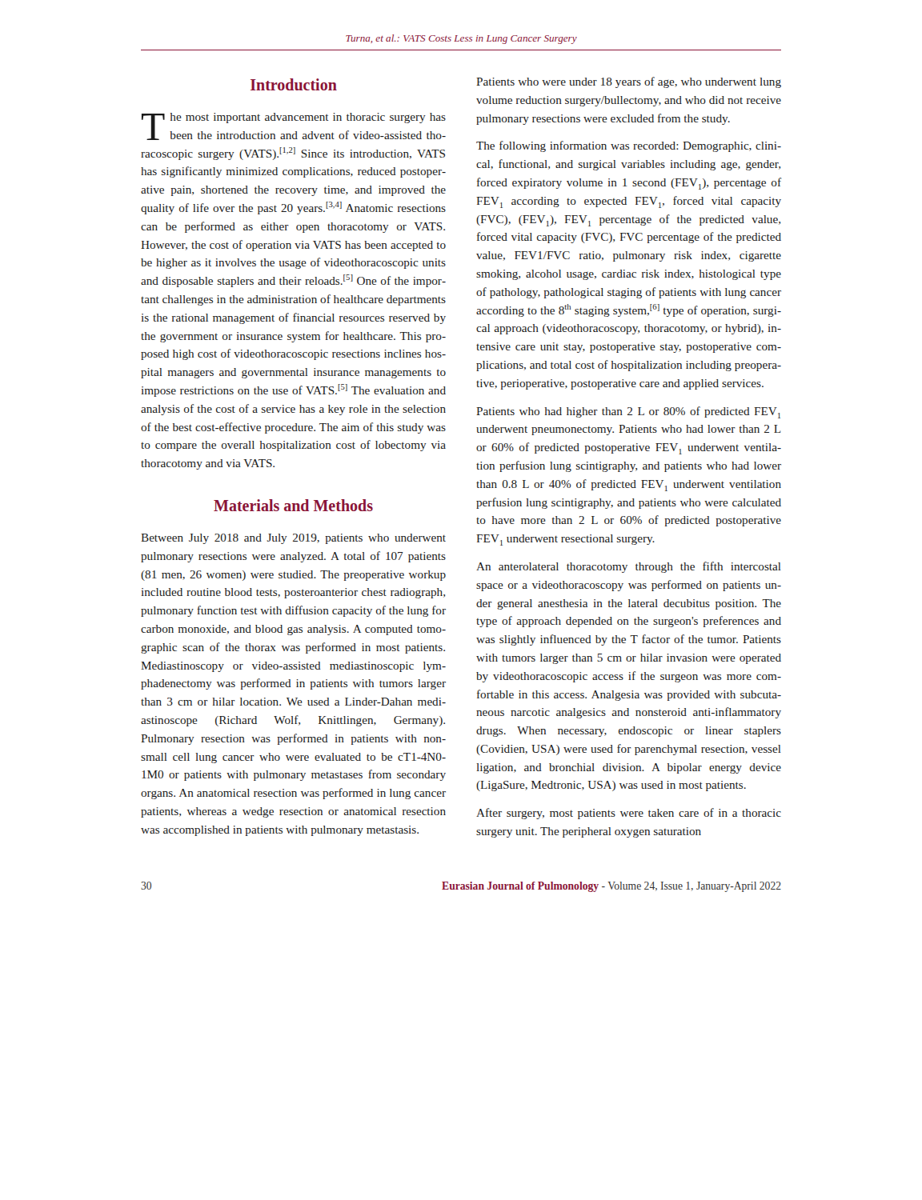Turna, et al.: VATS Costs Less in Lung Cancer Surgery
Introduction
The most important advancement in thoracic surgery has been the introduction and advent of video-assisted thoracoscopic surgery (VATS).[1,2] Since its introduction, VATS has significantly minimized complications, reduced postoperative pain, shortened the recovery time, and improved the quality of life over the past 20 years.[3,4] Anatomic resections can be performed as either open thoracotomy or VATS. However, the cost of operation via VATS has been accepted to be higher as it involves the usage of videothoracoscopic units and disposable staplers and their reloads.[5] One of the important challenges in the administration of healthcare departments is the rational management of financial resources reserved by the government or insurance system for healthcare. This proposed high cost of videothoracoscopic resections inclines hospital managers and governmental insurance managements to impose restrictions on the use of VATS.[5] The evaluation and analysis of the cost of a service has a key role in the selection of the best cost-effective procedure. The aim of this study was to compare the overall hospitalization cost of lobectomy via thoracotomy and via VATS.
Materials and Methods
Between July 2018 and July 2019, patients who underwent pulmonary resections were analyzed. A total of 107 patients (81 men, 26 women) were studied. The preoperative workup included routine blood tests, posteroanterior chest radiograph, pulmonary function test with diffusion capacity of the lung for carbon monoxide, and blood gas analysis. A computed tomographic scan of the thorax was performed in most patients. Mediastinoscopy or video-assisted mediastinoscopic lymphadenectomy was performed in patients with tumors larger than 3 cm or hilar location. We used a Linder-Dahan mediastinoscope (Richard Wolf, Knittlingen, Germany). Pulmonary resection was performed in patients with non-small cell lung cancer who were evaluated to be cT1-4N0-1M0 or patients with pulmonary metastases from secondary organs. An anatomical resection was performed in lung cancer patients, whereas a wedge resection or anatomical resection was accomplished in patients with pulmonary metastasis.
Patients who were under 18 years of age, who underwent lung volume reduction surgery/bullectomy, and who did not receive pulmonary resections were excluded from the study.
The following information was recorded: Demographic, clinical, functional, and surgical variables including age, gender, forced expiratory volume in 1 second (FEV1), percentage of FEV1 according to expected FEV1, forced vital capacity (FVC), (FEV1), FEV1 percentage of the predicted value, forced vital capacity (FVC), FVC percentage of the predicted value, FEV1/FVC ratio, pulmonary risk index, cigarette smoking, alcohol usage, cardiac risk index, histological type of pathology, pathological staging of patients with lung cancer according to the 8th staging system,[6] type of operation, surgical approach (videothoracoscopy, thoracotomy, or hybrid), intensive care unit stay, postoperative stay, postoperative complications, and total cost of hospitalization including preoperative, perioperative, postoperative care and applied services.
Patients who had higher than 2 L or 80% of predicted FEV1 underwent pneumonectomy. Patients who had lower than 2 L or 60% of predicted postoperative FEV1 underwent ventilation perfusion lung scintigraphy, and patients who had lower than 0.8 L or 40% of predicted FEV1 underwent ventilation perfusion lung scintigraphy, and patients who were calculated to have more than 2 L or 60% of predicted postoperative FEV1 underwent resectional surgery.
An anterolateral thoracotomy through the fifth intercostal space or a videothoracoscopy was performed on patients under general anesthesia in the lateral decubitus position. The type of approach depended on the surgeon's preferences and was slightly influenced by the T factor of the tumor. Patients with tumors larger than 5 cm or hilar invasion were operated by videothoracoscopic access if the surgeon was more comfortable in this access. Analgesia was provided with subcutaneous narcotic analgesics and nonsteroid anti-inflammatory drugs. When necessary, endoscopic or linear staplers (Covidien, USA) were used for parenchymal resection, vessel ligation, and bronchial division. A bipolar energy device (LigaSure, Medtronic, USA) was used in most patients.
After surgery, most patients were taken care of in a thoracic surgery unit. The peripheral oxygen saturation
30 Eurasian Journal of Pulmonology - Volume 24, Issue 1, January-April 2022